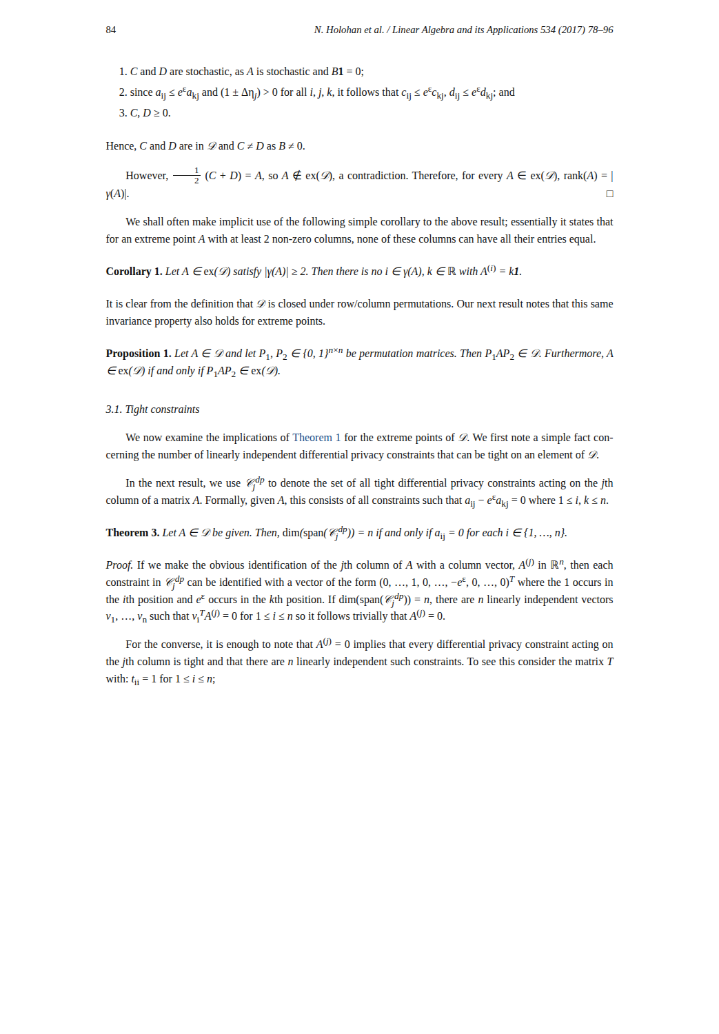84 N. Holohan et al. / Linear Algebra and its Applications 534 (2017) 78–96
C and D are stochastic, as A is stochastic and B1 = 0;
since aij ≤ eεakj and (1 ± Δηj) > 0 for all i, j, k, it follows that cij ≤ eεckj, dij ≤ eεdkj; and
C, D ≥ 0.
Hence, C and D are in 𝒟 and C ≠ D as B ≠ 0.
However, 12 (C + D) = A, so A ∉ ex(𝒟), a contradiction. Therefore, for every A ∈ ex(𝒟), rank(A) = |γ(A)|. □
We shall often make implicit use of the following simple corollary to the above result; essentially it states that for an extreme point A with at least 2 non-zero columns, none of these columns can have all their entries equal.
Corollary 1. Let A ∈ ex(𝒟) satisfy |γ(A)| ≥ 2. Then there is no i ∈ γ(A), k ∈ ℝ with A(i) = k1.
It is clear from the definition that 𝒟 is closed under row/column permutations. Our next result notes that this same invariance property also holds for extreme points.
Proposition 1. Let A ∈ 𝒟 and let P1, P2 ∈ {0, 1}n×n be permutation matrices. Then P1AP2 ∈ 𝒟. Furthermore, A ∈ ex(𝒟) if and only if P1AP2 ∈ ex(𝒟).
3.1. Tight constraints
We now examine the implications of Theorem 1 for the extreme points of 𝒟. We first note a simple fact concerning the number of linearly independent differential privacy constraints that can be tight on an element of 𝒟.
In the next result, we use 𝒞jdp to denote the set of all tight differential privacy constraints acting on the jth column of a matrix A. Formally, given A, this consists of all constraints such that aij − eεakj = 0 where 1 ≤ i, k ≤ n.
Theorem 3. Let A ∈ 𝒟 be given. Then, dim(span(𝒞jdp)) = n if and only if aij = 0 for each i ∈ {1, …, n}.
Proof. If we make the obvious identification of the jth column of A with a column vector, A(j) in ℝn, then each constraint in 𝒞jdp can be identified with a vector of the form (0, …, 1, 0, …, −eε, 0, …, 0)T where the 1 occurs in the ith position and eε occurs in the kth position. If dim(span(𝒞jdp)) = n, there are n linearly independent vectors v1, …, vn such that viTA(j) = 0 for 1 ≤ i ≤ n so it follows trivially that A(j) = 0.
For the converse, it is enough to note that A(j) = 0 implies that every differential privacy constraint acting on the jth column is tight and that there are n linearly independent such constraints. To see this consider the matrix T with: tii = 1 for 1 ≤ i ≤ n;